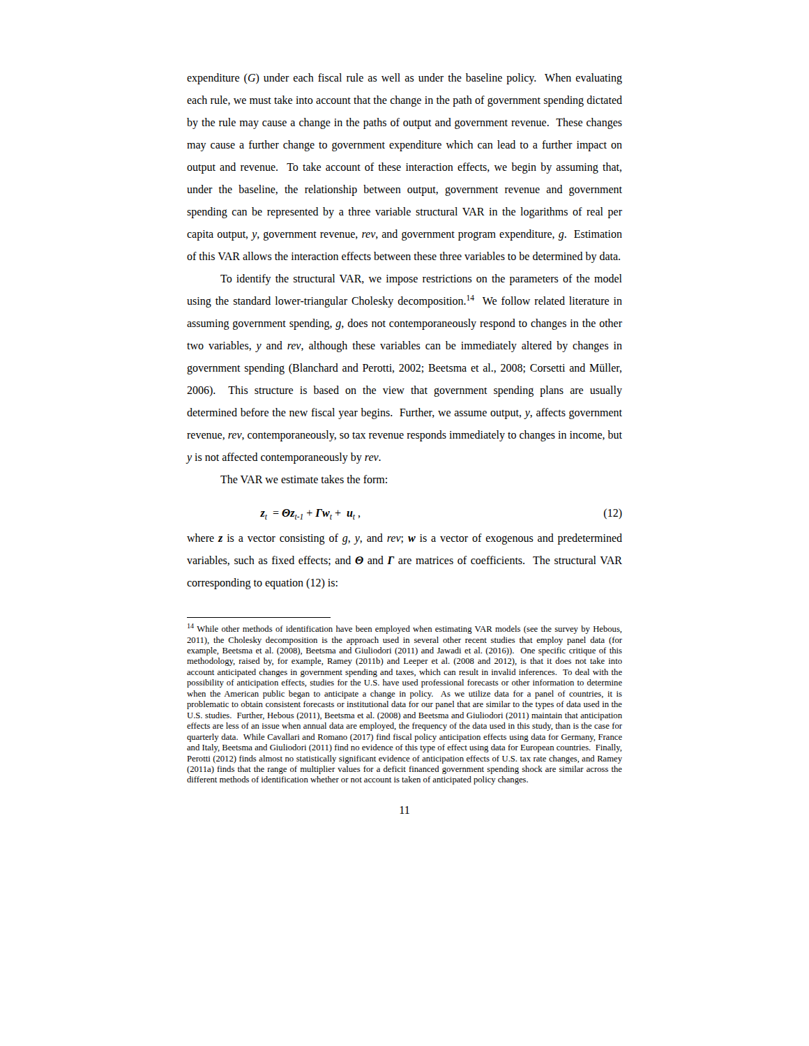expenditure (G) under each fiscal rule as well as under the baseline policy. When evaluating each rule, we must take into account that the change in the path of government spending dictated by the rule may cause a change in the paths of output and government revenue. These changes may cause a further change to government expenditure which can lead to a further impact on output and revenue. To take account of these interaction effects, we begin by assuming that, under the baseline, the relationship between output, government revenue and government spending can be represented by a three variable structural VAR in the logarithms of real per capita output, y, government revenue, rev, and government program expenditure, g. Estimation of this VAR allows the interaction effects between these three variables to be determined by data.
To identify the structural VAR, we impose restrictions on the parameters of the model using the standard lower-triangular Cholesky decomposition.14 We follow related literature in assuming government spending, g, does not contemporaneously respond to changes in the other two variables, y and rev, although these variables can be immediately altered by changes in government spending (Blanchard and Perotti, 2002; Beetsma et al., 2008; Corsetti and Müller, 2006). This structure is based on the view that government spending plans are usually determined before the new fiscal year begins. Further, we assume output, y, affects government revenue, rev, contemporaneously, so tax revenue responds immediately to changes in income, but y is not affected contemporaneously by rev.
The VAR we estimate takes the form:
zt = Θzt-1 + Γwt + ut ,(12)
where z is a vector consisting of g, y, and rev; w is a vector of exogenous and predetermined variables, such as fixed effects; and Θ and Γ are matrices of coefficients. The structural VAR corresponding to equation (12) is:
14 While other methods of identification have been employed when estimating VAR models (see the survey by Hebous, 2011), the Cholesky decomposition is the approach used in several other recent studies that employ panel data (for example, Beetsma et al. (2008), Beetsma and Giuliodori (2011) and Jawadi et al. (2016)). One specific critique of this methodology, raised by, for example, Ramey (2011b) and Leeper et al. (2008 and 2012), is that it does not take into account anticipated changes in government spending and taxes, which can result in invalid inferences. To deal with the possibility of anticipation effects, studies for the U.S. have used professional forecasts or other information to determine when the American public began to anticipate a change in policy. As we utilize data for a panel of countries, it is problematic to obtain consistent forecasts or institutional data for our panel that are similar to the types of data used in the U.S. studies. Further, Hebous (2011), Beetsma et al. (2008) and Beetsma and Giuliodori (2011) maintain that anticipation effects are less of an issue when annual data are employed, the frequency of the data used in this study, than is the case for quarterly data. While Cavallari and Romano (2017) find fiscal policy anticipation effects using data for Germany, France and Italy, Beetsma and Giuliodori (2011) find no evidence of this type of effect using data for European countries. Finally, Perotti (2012) finds almost no statistically significant evidence of anticipation effects of U.S. tax rate changes, and Ramey (2011a) finds that the range of multiplier values for a deficit financed government spending shock are similar across the different methods of identification whether or not account is taken of anticipated policy changes.
11